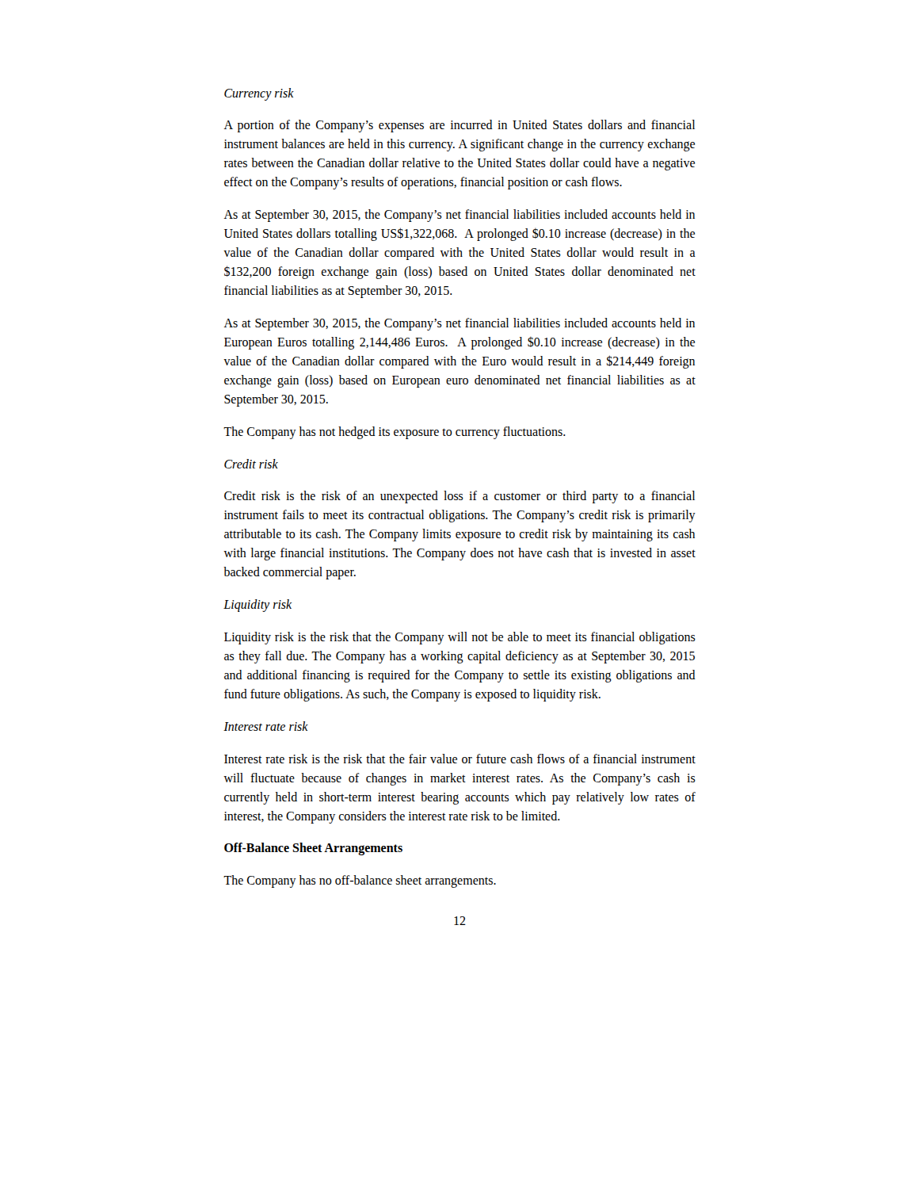Currency risk
A portion of the Company’s expenses are incurred in United States dollars and financial instrument balances are held in this currency. A significant change in the currency exchange rates between the Canadian dollar relative to the United States dollar could have a negative effect on the Company’s results of operations, financial position or cash flows.
As at September 30, 2015, the Company’s net financial liabilities included accounts held in United States dollars totalling US$1,322,068. A prolonged $0.10 increase (decrease) in the value of the Canadian dollar compared with the United States dollar would result in a $132,200 foreign exchange gain (loss) based on United States dollar denominated net financial liabilities as at September 30, 2015.
As at September 30, 2015, the Company’s net financial liabilities included accounts held in European Euros totalling 2,144,486 Euros. A prolonged $0.10 increase (decrease) in the value of the Canadian dollar compared with the Euro would result in a $214,449 foreign exchange gain (loss) based on European euro denominated net financial liabilities as at September 30, 2015.
The Company has not hedged its exposure to currency fluctuations.
Credit risk
Credit risk is the risk of an unexpected loss if a customer or third party to a financial instrument fails to meet its contractual obligations. The Company’s credit risk is primarily attributable to its cash. The Company limits exposure to credit risk by maintaining its cash with large financial institutions. The Company does not have cash that is invested in asset backed commercial paper.
Liquidity risk
Liquidity risk is the risk that the Company will not be able to meet its financial obligations as they fall due. The Company has a working capital deficiency as at September 30, 2015 and additional financing is required for the Company to settle its existing obligations and fund future obligations. As such, the Company is exposed to liquidity risk.
Interest rate risk
Interest rate risk is the risk that the fair value or future cash flows of a financial instrument will fluctuate because of changes in market interest rates. As the Company’s cash is currently held in short-term interest bearing accounts which pay relatively low rates of interest, the Company considers the interest rate risk to be limited.
Off-Balance Sheet Arrangements
The Company has no off-balance sheet arrangements.
12